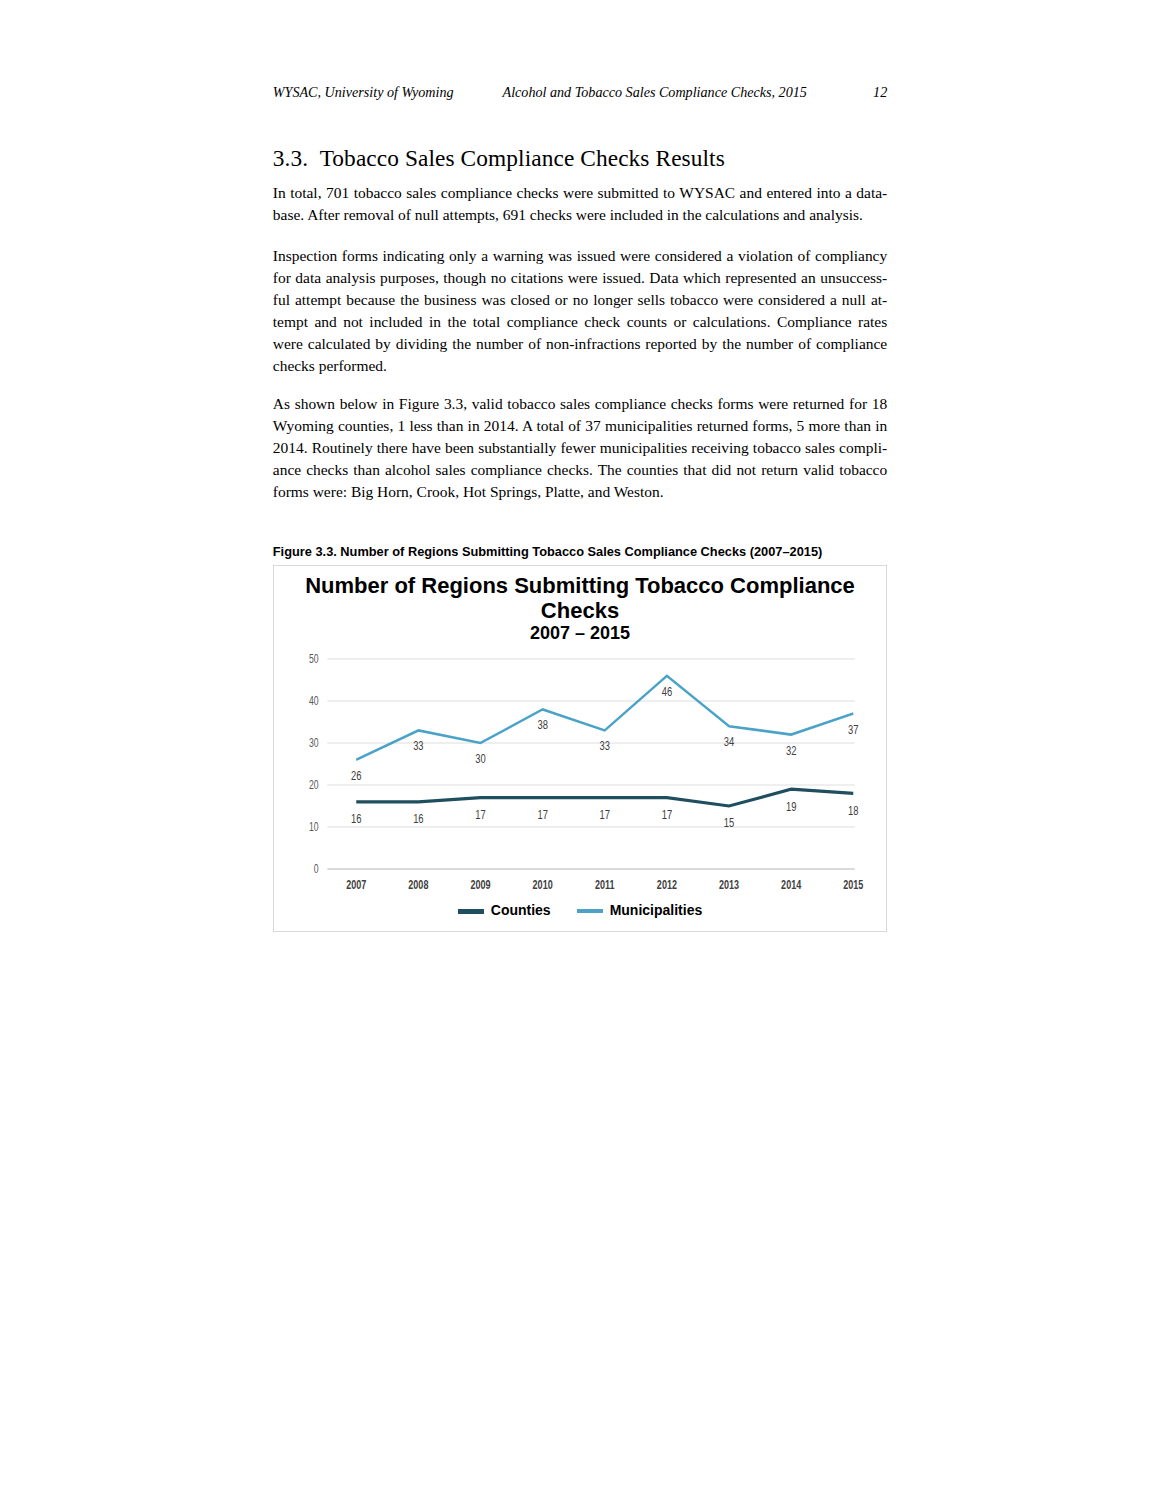WYSAC, University of Wyoming Alcohol and Tobacco Sales Compliance Checks, 2015 12
3.3. Tobacco Sales Compliance Checks Results
In total, 701 tobacco sales compliance checks were submitted to WYSAC and entered into a database. After removal of null attempts, 691 checks were included in the calculations and analysis.
Inspection forms indicating only a warning was issued were considered a violation of compliancy for data analysis purposes, though no citations were issued. Data which represented an unsuccessful attempt because the business was closed or no longer sells tobacco were considered a null attempt and not included in the total compliance check counts or calculations. Compliance rates were calculated by dividing the number of non-infractions reported by the number of compliance checks performed.
As shown below in Figure 3.3, valid tobacco sales compliance checks forms were returned for 18 Wyoming counties, 1 less than in 2014. A total of 37 municipalities returned forms, 5 more than in 2014. Routinely there have been substantially fewer municipalities receiving tobacco sales compliance checks than alcohol sales compliance checks. The counties that did not return valid tobacco forms were: Big Horn, Crook, Hot Springs, Platte, and Weston.
Figure 3.3. Number of Regions Submitting Tobacco Sales Compliance Checks (2007–2015)
Number of Regions Submitting Tobacco Compliance Checks 2007 – 2015
50 40 30 20 10 0 26 33 30 38 33 46 34 32 37 16 16 17 17 17 17 15 19 18 2007 2008 2009 2010 2011 2012 2013 2014 2015
Counties Municipalities